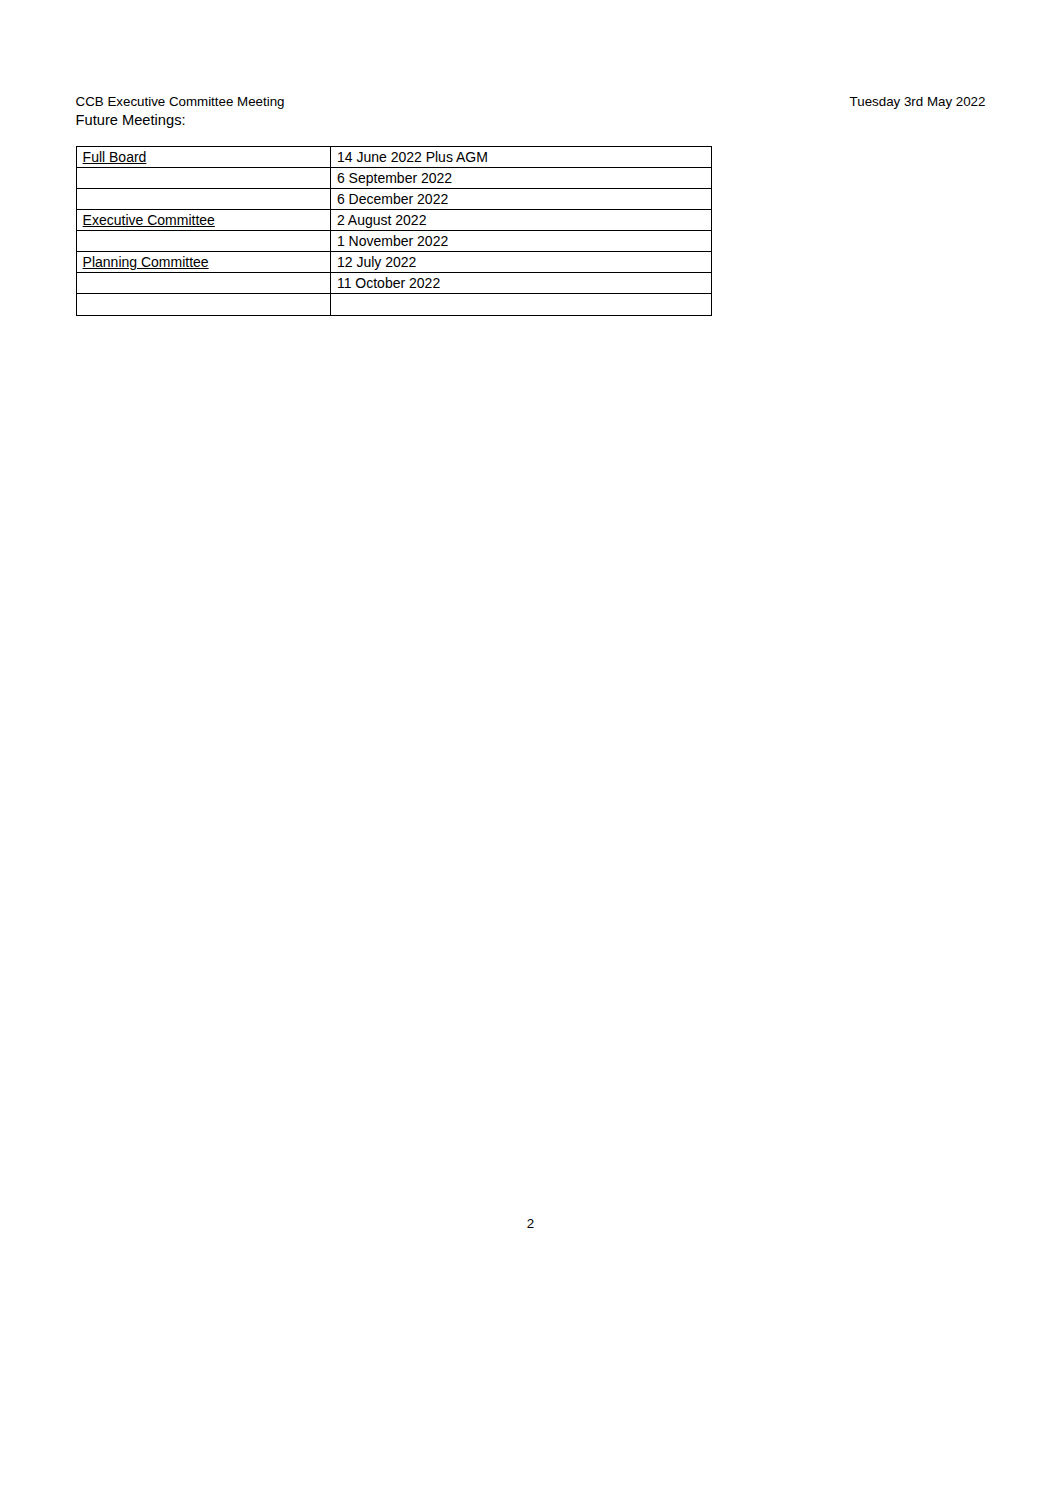CCB Executive Committee Meeting Tuesday 3rd May 2022
Future Meetings:
| Full Board | 14 June 2022 Plus AGM |
| | 6 September 2022 |
| | 6 December 2022 |
| Executive Committee | 2 August 2022 |
| | 1 November 2022 |
| Planning Committee | 12 July 2022 |
| | 11 October 2022 |
2